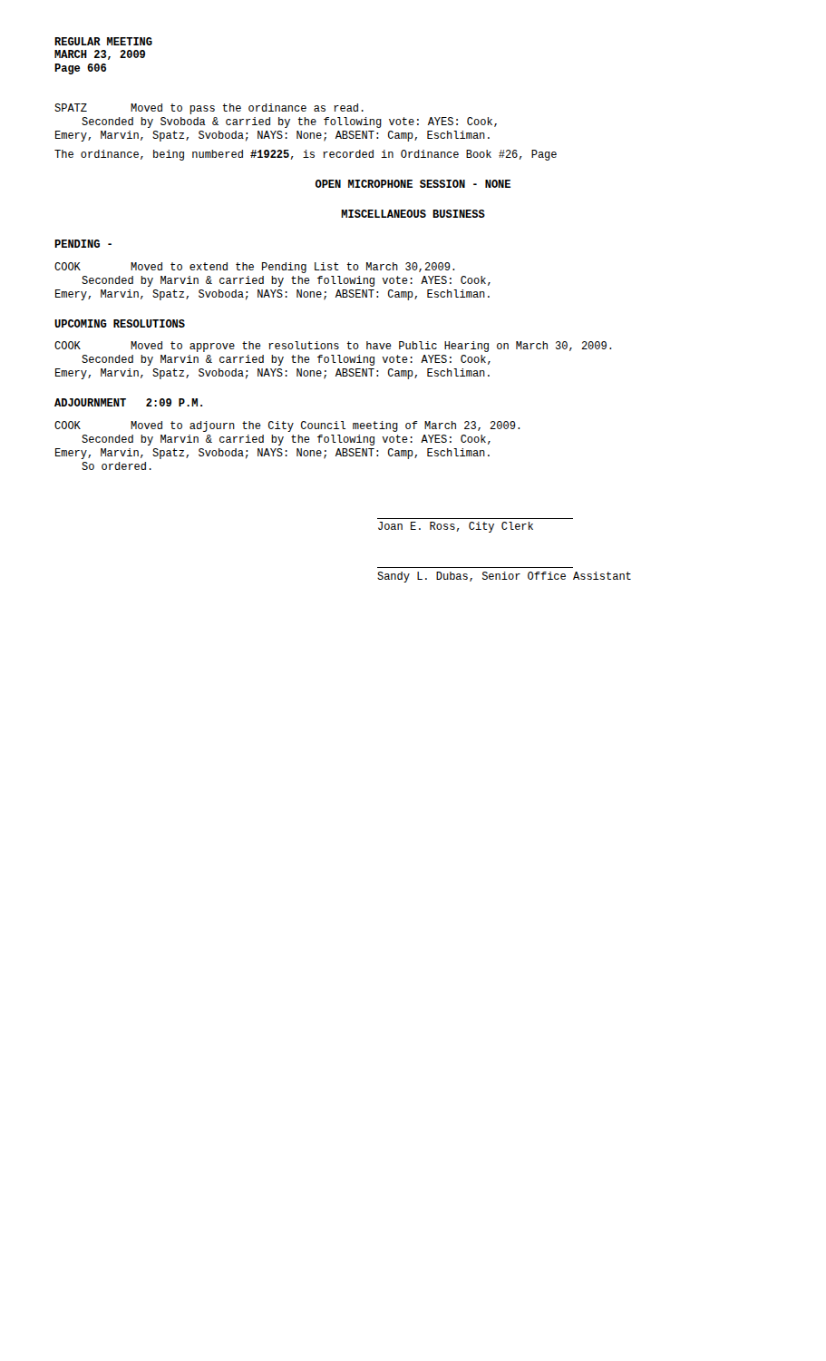REGULAR MEETING
MARCH 23, 2009
Page 606
SPATZ
Moved to pass the ordinance as read.
Seconded by Svoboda & carried by the following vote: AYES: Cook,
Emery, Marvin, Spatz, Svoboda; NAYS: None; ABSENT: Camp, Eschliman.
The ordinance, being numbered #19225, is recorded in Ordinance Book #26, Page
OPEN MICROPHONE SESSION - NONE
MISCELLANEOUS BUSINESS
PENDING -
COOK
Moved to extend the Pending List to March 30,2009.
Seconded by Marvin & carried by the following vote: AYES: Cook,
Emery, Marvin, Spatz, Svoboda; NAYS: None; ABSENT: Camp, Eschliman.
UPCOMING RESOLUTIONS
COOK
Moved to approve the resolutions to have Public Hearing on March 30, 2009.
Seconded by Marvin & carried by the following vote: AYES: Cook,
Emery, Marvin, Spatz, Svoboda; NAYS: None; ABSENT: Camp, Eschliman.
ADJOURNMENT 2:09 P.M.
COOK
Moved to adjourn the City Council meeting of March 23, 2009.
Seconded by Marvin & carried by the following vote: AYES: Cook,
Emery, Marvin, Spatz, Svoboda; NAYS: None; ABSENT: Camp, Eschliman.
So ordered.
Joan E. Ross, City Clerk
Sandy L. Dubas, Senior Office Assistant